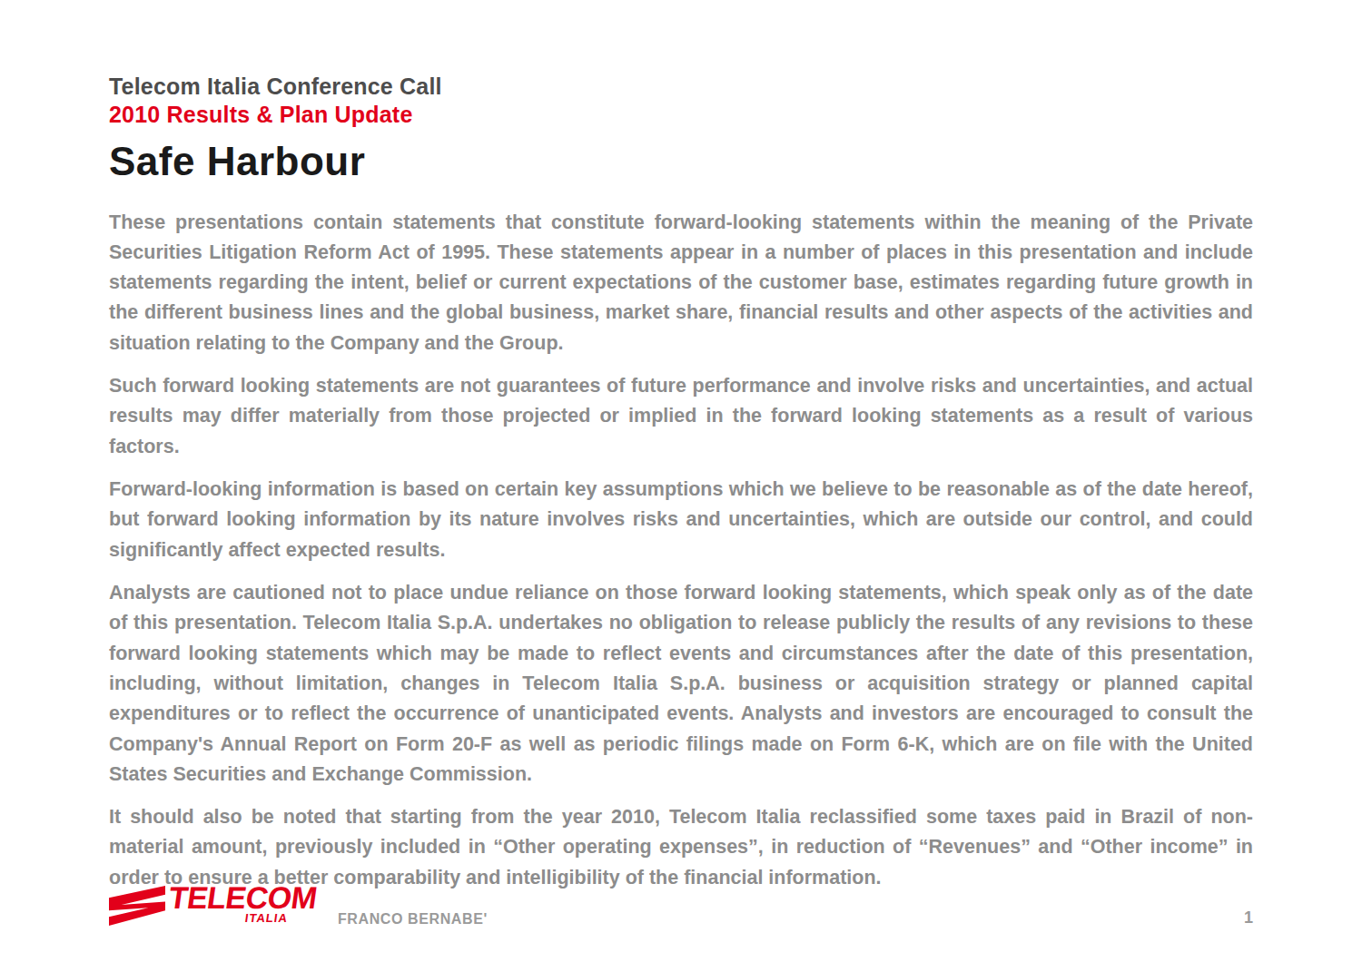Telecom Italia Conference Call
2010 Results & Plan Update
Safe Harbour
These presentations contain statements that constitute forward-looking statements within the meaning of the Private Securities Litigation Reform Act of 1995. These statements appear in a number of places in this presentation and include statements regarding the intent, belief or current expectations of the customer base, estimates regarding future growth in the different business lines and the global business, market share, financial results and other aspects of the activities and situation relating to the Company and the Group.
Such forward looking statements are not guarantees of future performance and involve risks and uncertainties, and actual results may differ materially from those projected or implied in the forward looking statements as a result of various factors.
Forward-looking information is based on certain key assumptions which we believe to be reasonable as of the date hereof, but forward looking information by its nature involves risks and uncertainties, which are outside our control, and could significantly affect expected results.
Analysts are cautioned not to place undue reliance on those forward looking statements, which speak only as of the date of this presentation. Telecom Italia S.p.A. undertakes no obligation to release publicly the results of any revisions to these forward looking statements which may be made to reflect events and circumstances after the date of this presentation, including, without limitation, changes in Telecom Italia S.p.A. business or acquisition strategy or planned capital expenditures or to reflect the occurrence of unanticipated events. Analysts and investors are encouraged to consult the Company's Annual Report on Form 20-F as well as periodic filings made on Form 6-K, which are on file with the United States Securities and Exchange Commission.
It should also be noted that starting from the year 2010, Telecom Italia reclassified some taxes paid in Brazil of non-material amount, previously included in “Other operating expenses”, in reduction of “Revenues” and “Other income” in order to ensure a better comparability and intelligibility of the financial information.
TELECOM ITALIA FRANCO BERNABE'
1